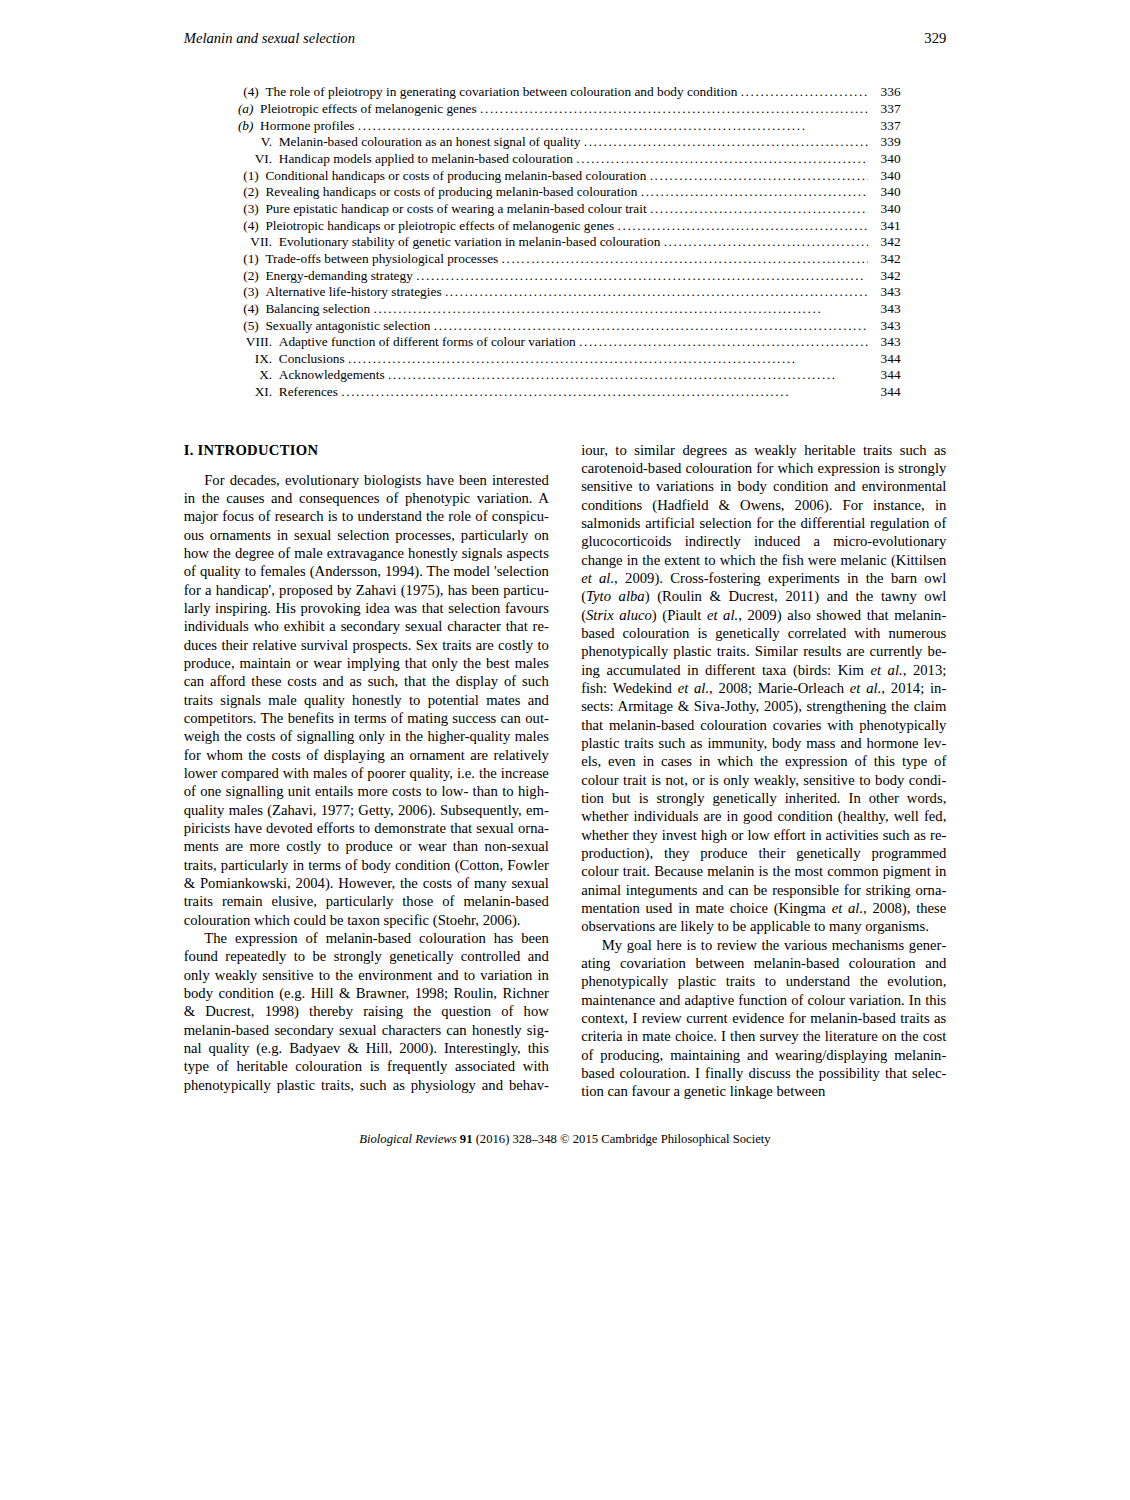Melanin and sexual selection 329
(4) The role of pleiotropy in generating covariation between colouration and body condition ........................................................................................... 336
(a) Pleiotropic effects of melanogenic genes ........................................................................................... 337
(b) Hormone profiles ........................................................................................... 337
V. Melanin-based colouration as an honest signal of quality ........................................................................................... 339
VI. Handicap models applied to melanin-based colouration ........................................................................................... 340
(1) Conditional handicaps or costs of producing melanin-based colouration ........................................................................................... 340
(2) Revealing handicaps or costs of producing melanin-based colouration ........................................................................................... 340
(3) Pure epistatic handicap or costs of wearing a melanin-based colour trait ........................................................................................... 340
(4) Pleiotropic handicaps or pleiotropic effects of melanogenic genes ........................................................................................... 341
VII. Evolutionary stability of genetic variation in melanin-based colouration ........................................................................................... 342
(1) Trade-offs between physiological processes ........................................................................................... 342
(2) Energy-demanding strategy ........................................................................................... 342
(3) Alternative life-history strategies ........................................................................................... 343
(4) Balancing selection ........................................................................................... 343
(5) Sexually antagonistic selection ........................................................................................... 343
VIII. Adaptive function of different forms of colour variation ........................................................................................... 343
IX. Conclusions ........................................................................................... 344
X. Acknowledgements ........................................................................................... 344
XI. References ........................................................................................... 344
I. INTRODUCTION
For decades, evolutionary biologists have been interested in the causes and consequences of phenotypic variation. A major focus of research is to understand the role of conspicuous ornaments in sexual selection processes, particularly on how the degree of male extravagance honestly signals aspects of quality to females (Andersson, 1994). The model 'selection for a handicap', proposed by Zahavi (1975), has been particularly inspiring. His provoking idea was that selection favours individuals who exhibit a secondary sexual character that reduces their relative survival prospects. Sex traits are costly to produce, maintain or wear implying that only the best males can afford these costs and as such, that the display of such traits signals male quality honestly to potential mates and competitors. The benefits in terms of mating success can outweigh the costs of signalling only in the higher-quality males for whom the costs of displaying an ornament are relatively lower compared with males of poorer quality, i.e. the increase of one signalling unit entails more costs to low- than to high-quality males (Zahavi, 1977; Getty, 2006). Subsequently, empiricists have devoted efforts to demonstrate that sexual ornaments are more costly to produce or wear than non-sexual traits, particularly in terms of body condition (Cotton, Fowler & Pomiankowski, 2004). However, the costs of many sexual traits remain elusive, particularly those of melanin-based colouration which could be taxon specific (Stoehr, 2006).
The expression of melanin-based colouration has been found repeatedly to be strongly genetically controlled and only weakly sensitive to the environment and to variation in body condition (e.g. Hill & Brawner, 1998; Roulin, Richner & Ducrest, 1998) thereby raising the question of how melanin-based secondary sexual characters can honestly signal quality (e.g. Badyaev & Hill, 2000). Interestingly, this type of heritable colouration is frequently associated with phenotypically plastic traits, such as physiology and behaviour, to similar degrees as weakly heritable traits such as carotenoid-based colouration for which expression is strongly sensitive to variations in body condition and environmental conditions (Hadfield & Owens, 2006). For instance, in salmonids artificial selection for the differential regulation of glucocorticoids indirectly induced a micro-evolutionary change in the extent to which the fish were melanic (Kittilsen et al., 2009). Cross-fostering experiments in the barn owl (Tyto alba) (Roulin & Ducrest, 2011) and the tawny owl (Strix aluco) (Piault et al., 2009) also showed that melanin-based colouration is genetically correlated with numerous phenotypically plastic traits. Similar results are currently being accumulated in different taxa (birds: Kim et al., 2013; fish: Wedekind et al., 2008; Marie-Orleach et al., 2014; insects: Armitage & Siva-Jothy, 2005), strengthening the claim that melanin-based colouration covaries with phenotypically plastic traits such as immunity, body mass and hormone levels, even in cases in which the expression of this type of colour trait is not, or is only weakly, sensitive to body condition but is strongly genetically inherited. In other words, whether individuals are in good condition (healthy, well fed, whether they invest high or low effort in activities such as reproduction), they produce their genetically programmed colour trait. Because melanin is the most common pigment in animal integuments and can be responsible for striking ornamentation used in mate choice (Kingma et al., 2008), these observations are likely to be applicable to many organisms.
My goal here is to review the various mechanisms generating covariation between melanin-based colouration and phenotypically plastic traits to understand the evolution, maintenance and adaptive function of colour variation. In this context, I review current evidence for melanin-based traits as criteria in mate choice. I then survey the literature on the cost of producing, maintaining and wearing/displaying melanin-based colouration. I finally discuss the possibility that selection can favour a genetic linkage between
Biological Reviews 91 (2016) 328–348 © 2015 Cambridge Philosophical Society